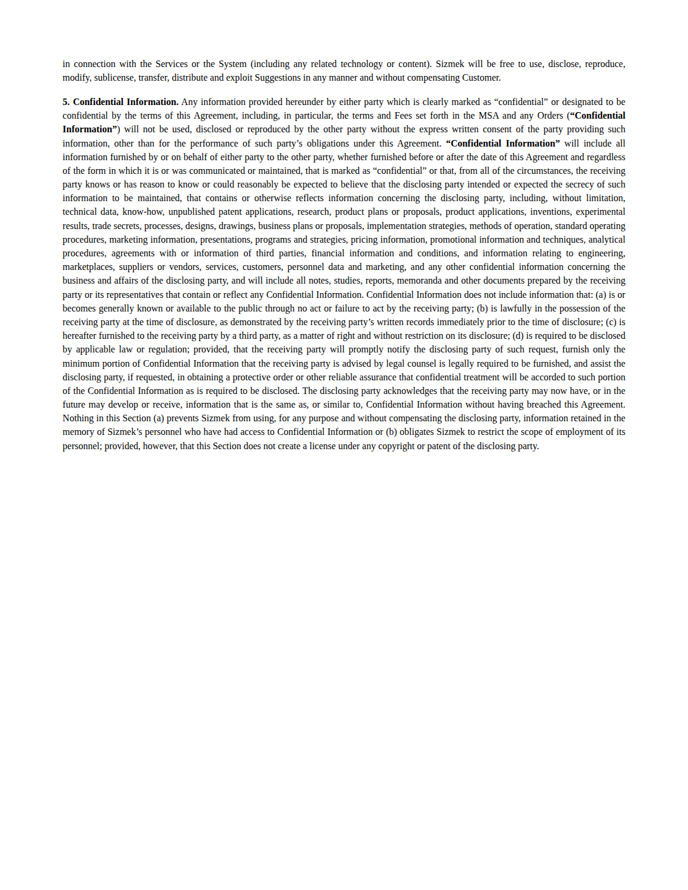in connection with the Services or the System (including any related technology or content). Sizmek will be free to use, disclose, reproduce, modify, sublicense, transfer, distribute and exploit Suggestions in any manner and without compensating Customer.
5. Confidential Information. Any information provided hereunder by either party which is clearly marked as “confidential” or designated to be confidential by the terms of this Agreement, including, in particular, the terms and Fees set forth in the MSA and any Orders (“Confidential Information”) will not be used, disclosed or reproduced by the other party without the express written consent of the party providing such information, other than for the performance of such party’s obligations under this Agreement. “Confidential Information” will include all information furnished by or on behalf of either party to the other party, whether furnished before or after the date of this Agreement and regardless of the form in which it is or was communicated or maintained, that is marked as “confidential” or that, from all of the circumstances, the receiving party knows or has reason to know or could reasonably be expected to believe that the disclosing party intended or expected the secrecy of such information to be maintained, that contains or otherwise reflects information concerning the disclosing party, including, without limitation, technical data, know-how, unpublished patent applications, research, product plans or proposals, product applications, inventions, experimental results, trade secrets, processes, designs, drawings, business plans or proposals, implementation strategies, methods of operation, standard operating procedures, marketing information, presentations, programs and strategies, pricing information, promotional information and techniques, analytical procedures, agreements with or information of third parties, financial information and conditions, and information relating to engineering, marketplaces, suppliers or vendors, services, customers, personnel data and marketing, and any other confidential information concerning the business and affairs of the disclosing party, and will include all notes, studies, reports, memoranda and other documents prepared by the receiving party or its representatives that contain or reflect any Confidential Information. Confidential Information does not include information that: (a) is or becomes generally known or available to the public through no act or failure to act by the receiving party; (b) is lawfully in the possession of the receiving party at the time of disclosure, as demonstrated by the receiving party’s written records immediately prior to the time of disclosure; (c) is hereafter furnished to the receiving party by a third party, as a matter of right and without restriction on its disclosure; (d) is required to be disclosed by applicable law or regulation; provided, that the receiving party will promptly notify the disclosing party of such request, furnish only the minimum portion of Confidential Information that the receiving party is advised by legal counsel is legally required to be furnished, and assist the disclosing party, if requested, in obtaining a protective order or other reliable assurance that confidential treatment will be accorded to such portion of the Confidential Information as is required to be disclosed. The disclosing party acknowledges that the receiving party may now have, or in the future may develop or receive, information that is the same as, or similar to, Confidential Information without having breached this Agreement. Nothing in this Section (a) prevents Sizmek from using, for any purpose and without compensating the disclosing party, information retained in the memory of Sizmek’s personnel who have had access to Confidential Information or (b) obligates Sizmek to restrict the scope of employment of its personnel; provided, however, that this Section does not create a license under any copyright or patent of the disclosing party.